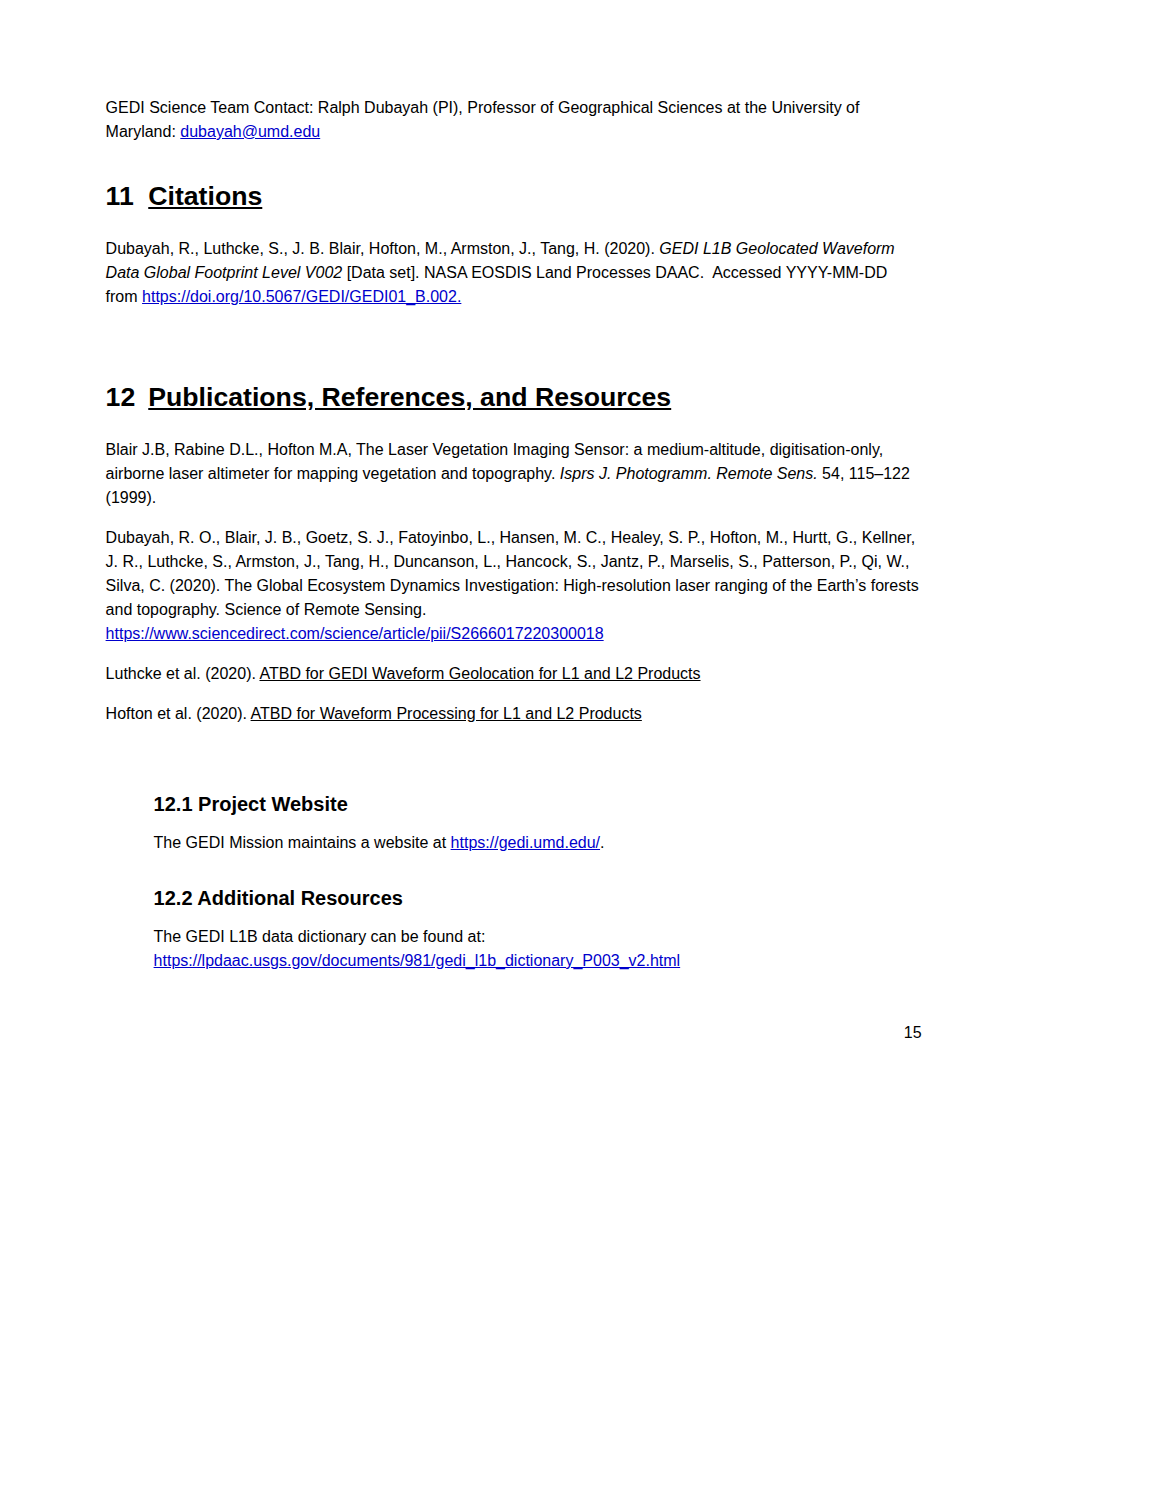GEDI Science Team Contact: Ralph Dubayah (PI), Professor of Geographical Sciences at the University of Maryland: dubayah@umd.edu
11 Citations
Dubayah, R., Luthcke, S., J. B. Blair, Hofton, M., Armston, J., Tang, H. (2020). GEDI L1B Geolocated Waveform Data Global Footprint Level V002 [Data set]. NASA EOSDIS Land Processes DAAC. Accessed YYYY-MM-DD from https://doi.org/10.5067/GEDI/GEDI01_B.002.
12 Publications, References, and Resources
Blair J.B, Rabine D.L., Hofton M.A, The Laser Vegetation Imaging Sensor: a medium-altitude, digitisation-only, airborne laser altimeter for mapping vegetation and topography. Isprs J. Photogramm. Remote Sens. 54, 115–122 (1999).
Dubayah, R. O., Blair, J. B., Goetz, S. J., Fatoyinbo, L., Hansen, M. C., Healey, S. P., Hofton, M., Hurtt, G., Kellner, J. R., Luthcke, S., Armston, J., Tang, H., Duncanson, L., Hancock, S., Jantz, P., Marselis, S., Patterson, P., Qi, W., Silva, C. (2020). The Global Ecosystem Dynamics Investigation: High-resolution laser ranging of the Earth’s forests and topography. Science of Remote Sensing. https://www.sciencedirect.com/science/article/pii/S2666017220300018
Luthcke et al. (2020). ATBD for GEDI Waveform Geolocation for L1 and L2 Products
Hofton et al. (2020). ATBD for Waveform Processing for L1 and L2 Products
12.1 Project Website
The GEDI Mission maintains a website at https://gedi.umd.edu/.
12.2 Additional Resources
The GEDI L1B data dictionary can be found at:
https://lpdaac.usgs.gov/documents/981/gedi_l1b_dictionary_P003_v2.html
15